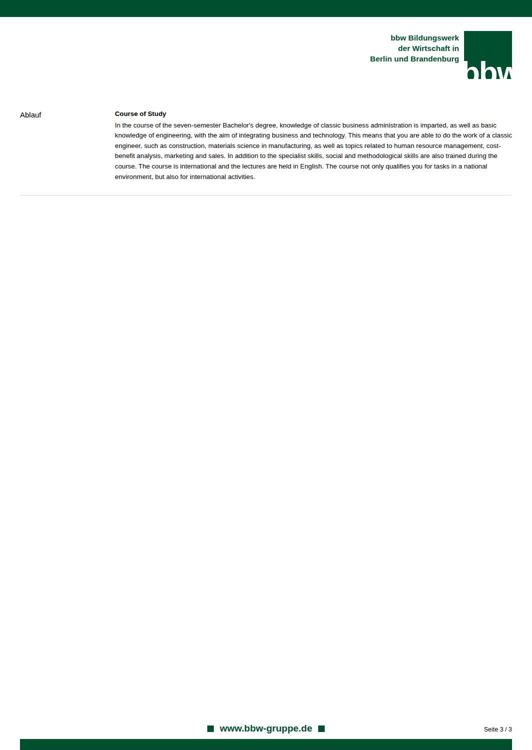bbw Bildungswerk
der Wirtschaft in
Berlin und Brandenburg
bbw
Ablauf
Course of Study
In the course of the seven-semester Bachelor's degree, knowledge of classic business administration is imparted, as well as basic knowledge of engineering, with the aim of integrating business and technology. This means that you are able to do the work of a classic engineer, such as construction, materials science in manufacturing, as well as topics related to human resource management, cost-benefit analysis, marketing and sales. In addition to the specialist skills, social and methodological skills are also trained during the course. The course is international and the lectures are held in English. The course not only qualifies you for tasks in a national environment, but also for international activities.
www.bbw-gruppe.de
Seite 3 / 3